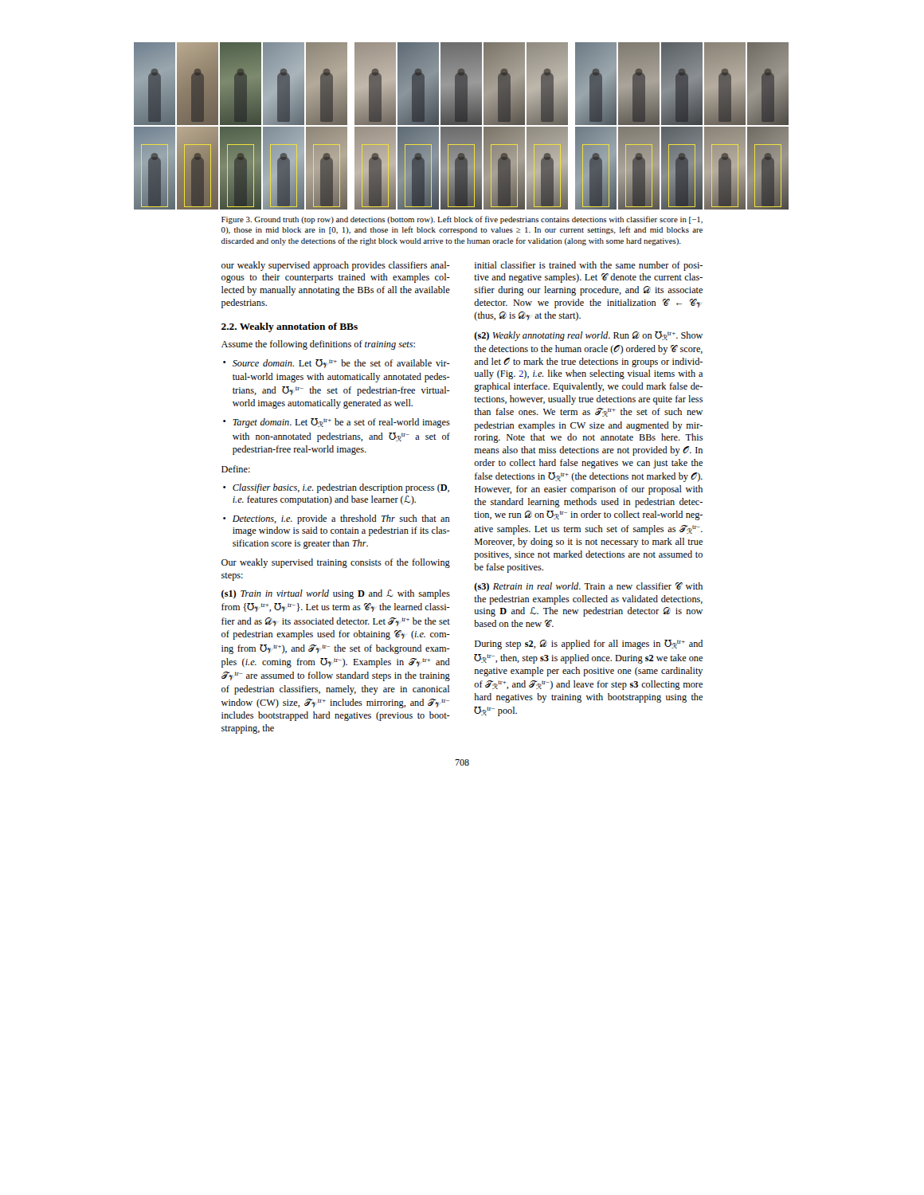Figure 3. Ground truth (top row) and detections (bottom row). Left block of five pedestrians contains detections with classifier score in [−1, 0), those in mid block are in [0, 1), and those in left block correspond to values ≥ 1. In our current settings, left and mid blocks are discarded and only the detections of the right block would arrive to the human oracle for validation (along with some hard negatives).
our weakly supervised approach provides classifiers analogous to their counterparts trained with examples collected by manually annotating the BBs of all the available pedestrians.
2.2. Weakly annotation of BBs
Assume the following definitions of training sets:
Source domain. Let ℧𝒱tr+ be the set of available virtual-world images with automatically annotated pedestrians, and ℧𝒱tr− the set of pedestrian-free virtual-world images automatically generated as well.
Target domain. Let ℧ℛtr+ be a set of real-world images with non-annotated pedestrians, and ℧ℛtr− a set of pedestrian-free real-world images.
Define:
Classifier basics, i.e. pedestrian description process (D, i.e. features computation) and base learner (ℒ).
Detections, i.e. provide a threshold Thr such that an image window is said to contain a pedestrian if its classification score is greater than Thr.
Our weakly supervised training consists of the following steps:
(s1) Train in virtual world using D and ℒ with samples from {℧𝒱tr+, ℧𝒱tr−}. Let us term as 𝒞𝒱 the learned classifier and as 𝒟𝒱 its associated detector. Let 𝒯𝒱tr+ be the set of pedestrian examples used for obtaining 𝒞𝒱 (i.e. coming from ℧𝒱tr+), and 𝒯𝒱tr− the set of background examples (i.e. coming from ℧𝒱tr−). Examples in 𝒯𝒱tr+ and 𝒯𝒱tr− are assumed to follow standard steps in the training of pedestrian classifiers, namely, they are in canonical window (CW) size, 𝒯𝒱tr+ includes mirroring, and 𝒯𝒱tr− includes bootstrapped hard negatives (previous to bootstrapping, the
initial classifier is trained with the same number of positive and negative samples). Let 𝒞 denote the current classifier during our learning procedure, and 𝒟 its associate detector. Now we provide the initialization 𝒞 ← 𝒞𝒱 (thus, 𝒟 is 𝒟𝒱 at the start).
(s2) Weakly annotating real world. Run 𝒟 on ℧ℛtr+. Show the detections to the human oracle (𝒪) ordered by 𝒞 score, and let 𝒪 to mark the true detections in groups or individually (Fig. 2), i.e. like when selecting visual items with a graphical interface. Equivalently, we could mark false detections, however, usually true detections are quite far less than false ones. We term as 𝒯ℛtr+ the set of such new pedestrian examples in CW size and augmented by mirroring. Note that we do not annotate BBs here. This means also that miss detections are not provided by 𝒪. In order to collect hard false negatives we can just take the false detections in ℧ℛtr+ (the detections not marked by 𝒪). However, for an easier comparison of our proposal with the standard learning methods used in pedestrian detection, we run 𝒟 on ℧ℛtr− in order to collect real-world negative samples. Let us term such set of samples as 𝒯ℛtr−. Moreover, by doing so it is not necessary to mark all true positives, since not marked detections are not assumed to be false positives.
(s3) Retrain in real world. Train a new classifier 𝒞 with the pedestrian examples collected as validated detections, using D and ℒ. The new pedestrian detector 𝒟 is now based on the new 𝒞.
During step s2, 𝒟 is applied for all images in ℧ℛtr+ and ℧ℛtr−, then, step s3 is applied once. During s2 we take one negative example per each positive one (same cardinality of 𝒯ℛtr+, and 𝒯ℛtr−) and leave for step s3 collecting more hard negatives by training with bootstrapping using the ℧ℛtr− pool.
708